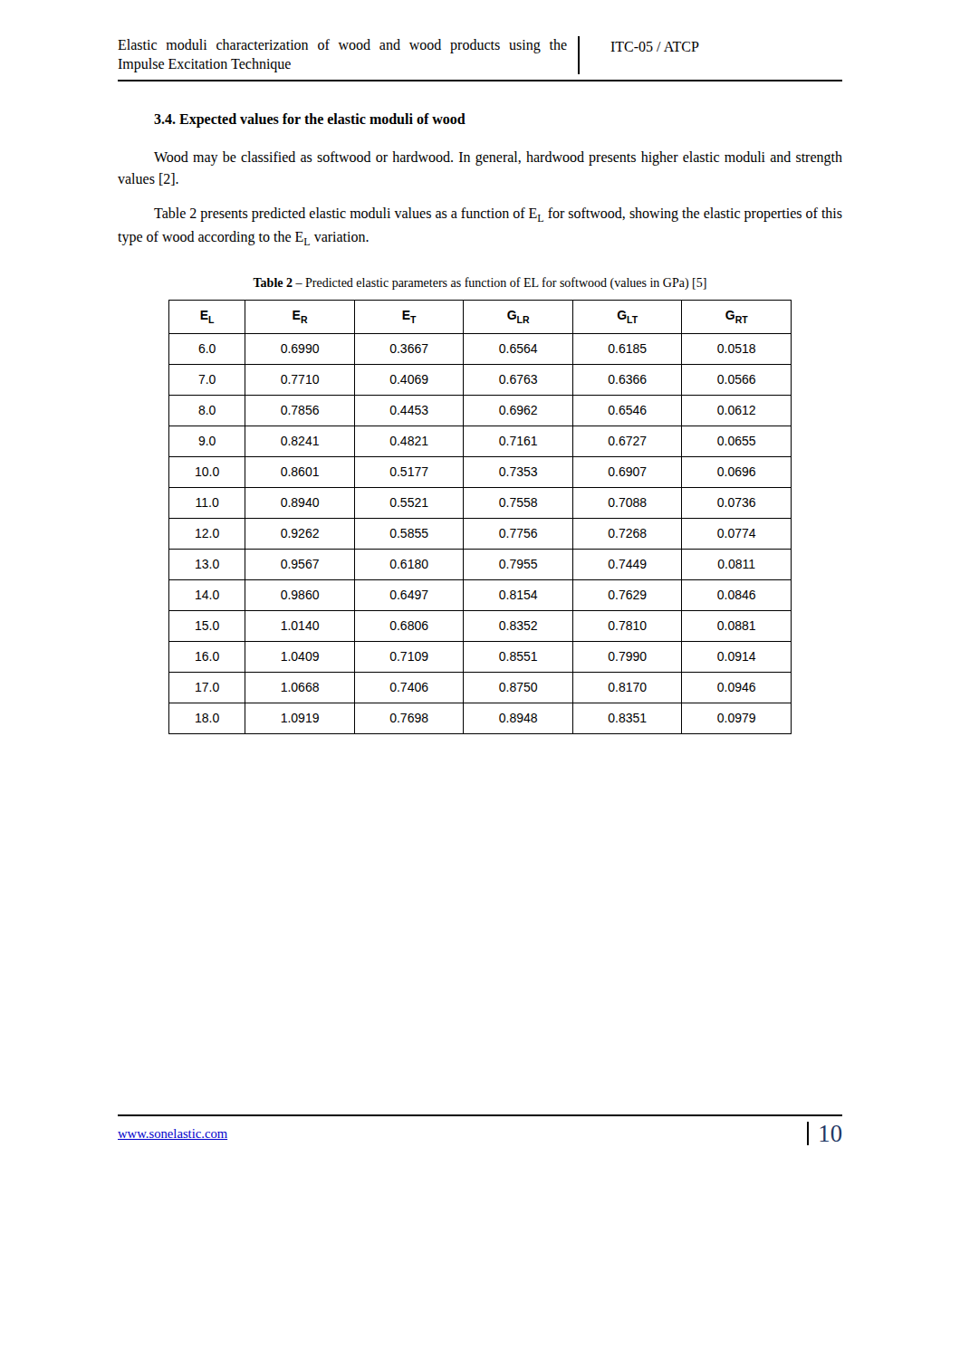Elastic moduli characterization of wood and wood products using the Impulse Excitation Technique
ITC-05 / ATCP
3.4. Expected values for the elastic moduli of wood
Wood may be classified as softwood or hardwood. In general, hardwood presents higher elastic moduli and strength values [2].
Table 2 presents predicted elastic moduli values as a function of EL for softwood, showing the elastic properties of this type of wood according to the EL variation.
Table 2 – Predicted elastic parameters as function of EL for softwood (values in GPa) [5]
| E L | E R | E T | G LR | G LT | G RT |
| --- | --- | --- | --- | --- | --- |
| 6.0 | 0.6990 | 0.3667 | 0.6564 | 0.6185 | 0.0518 |
| 7.0 | 0.7710 | 0.4069 | 0.6763 | 0.6366 | 0.0566 |
| 8.0 | 0.7856 | 0.4453 | 0.6962 | 0.6546 | 0.0612 |
| 9.0 | 0.8241 | 0.4821 | 0.7161 | 0.6727 | 0.0655 |
| 10.0 | 0.8601 | 0.5177 | 0.7353 | 0.6907 | 0.0696 |
| 11.0 | 0.8940 | 0.5521 | 0.7558 | 0.7088 | 0.0736 |
| 12.0 | 0.9262 | 0.5855 | 0.7756 | 0.7268 | 0.0774 |
| 13.0 | 0.9567 | 0.6180 | 0.7955 | 0.7449 | 0.0811 |
| 14.0 | 0.9860 | 0.6497 | 0.8154 | 0.7629 | 0.0846 |
| 15.0 | 1.0140 | 0.6806 | 0.8352 | 0.7810 | 0.0881 |
| 16.0 | 1.0409 | 0.7109 | 0.8551 | 0.7990 | 0.0914 |
| 17.0 | 1.0668 | 0.7406 | 0.8750 | 0.8170 | 0.0946 |
| 18.0 | 1.0919 | 0.7698 | 0.8948 | 0.8351 | 0.0979 |
www.sonelastic.com
10